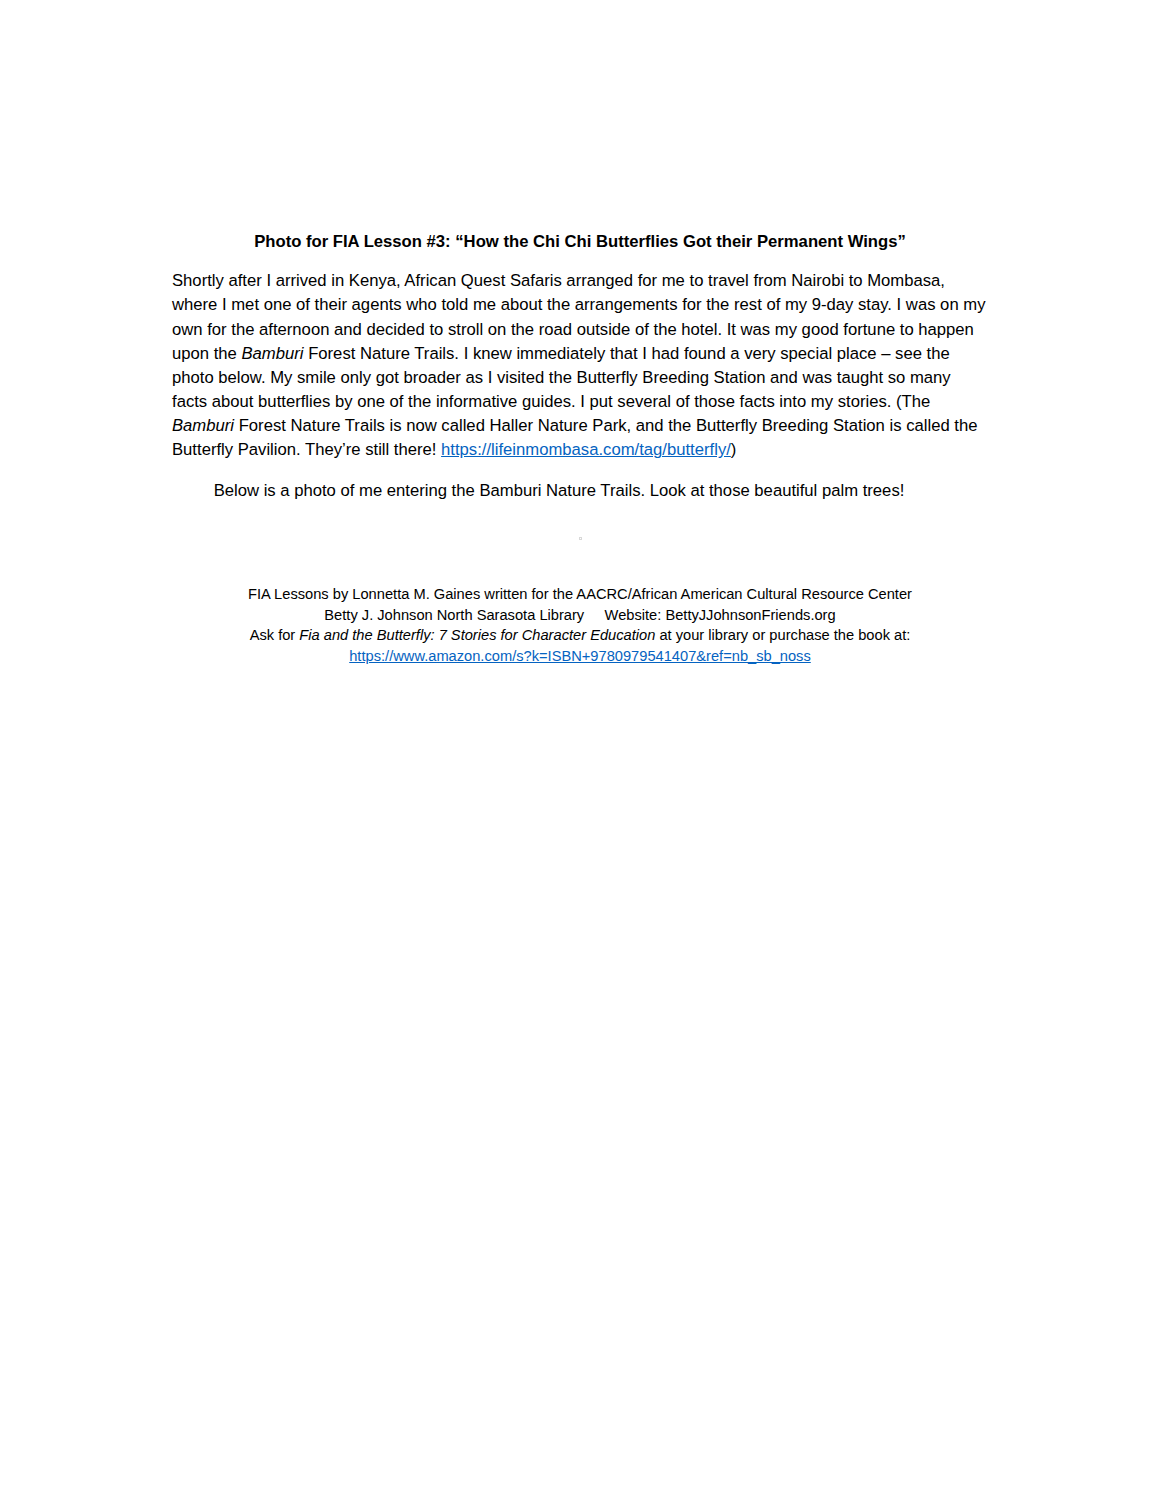Photo for FIA Lesson #3: “How the Chi Chi Butterflies Got their Permanent Wings”
Shortly after I arrived in Kenya, African Quest Safaris arranged for me to travel from Nairobi to Mombasa, where I met one of their agents who told me about the arrangements for the rest of my 9-day stay. I was on my own for the afternoon and decided to stroll on the road outside of the hotel. It was my good fortune to happen upon the Bamburi Forest Nature Trails. I knew immediately that I had found a very special place – see the photo below. My smile only got broader as I visited the Butterfly Breeding Station and was taught so many facts about butterflies by one of the informative guides. I put several of those facts into my stories. (The Bamburi Forest Nature Trails is now called Haller Nature Park, and the Butterfly Breeding Station is called the Butterfly Pavilion. They’re still there! https://lifeinmombasa.com/tag/butterfly/)
Below is a photo of me entering the Bamburi Nature Trails. Look at those beautiful palm trees!
FIA Lessons by Lonnetta M. Gaines written for the AACRC/African American Cultural Resource Center
Betty J. Johnson North Sarasota Library Website: BettyJJohnsonFriends.org
Ask for Fia and the Butterfly: 7 Stories for Character Education at your library or purchase the book at:
https://www.amazon.com/s?k=ISBN+9780979541407&ref=nb_sb_noss